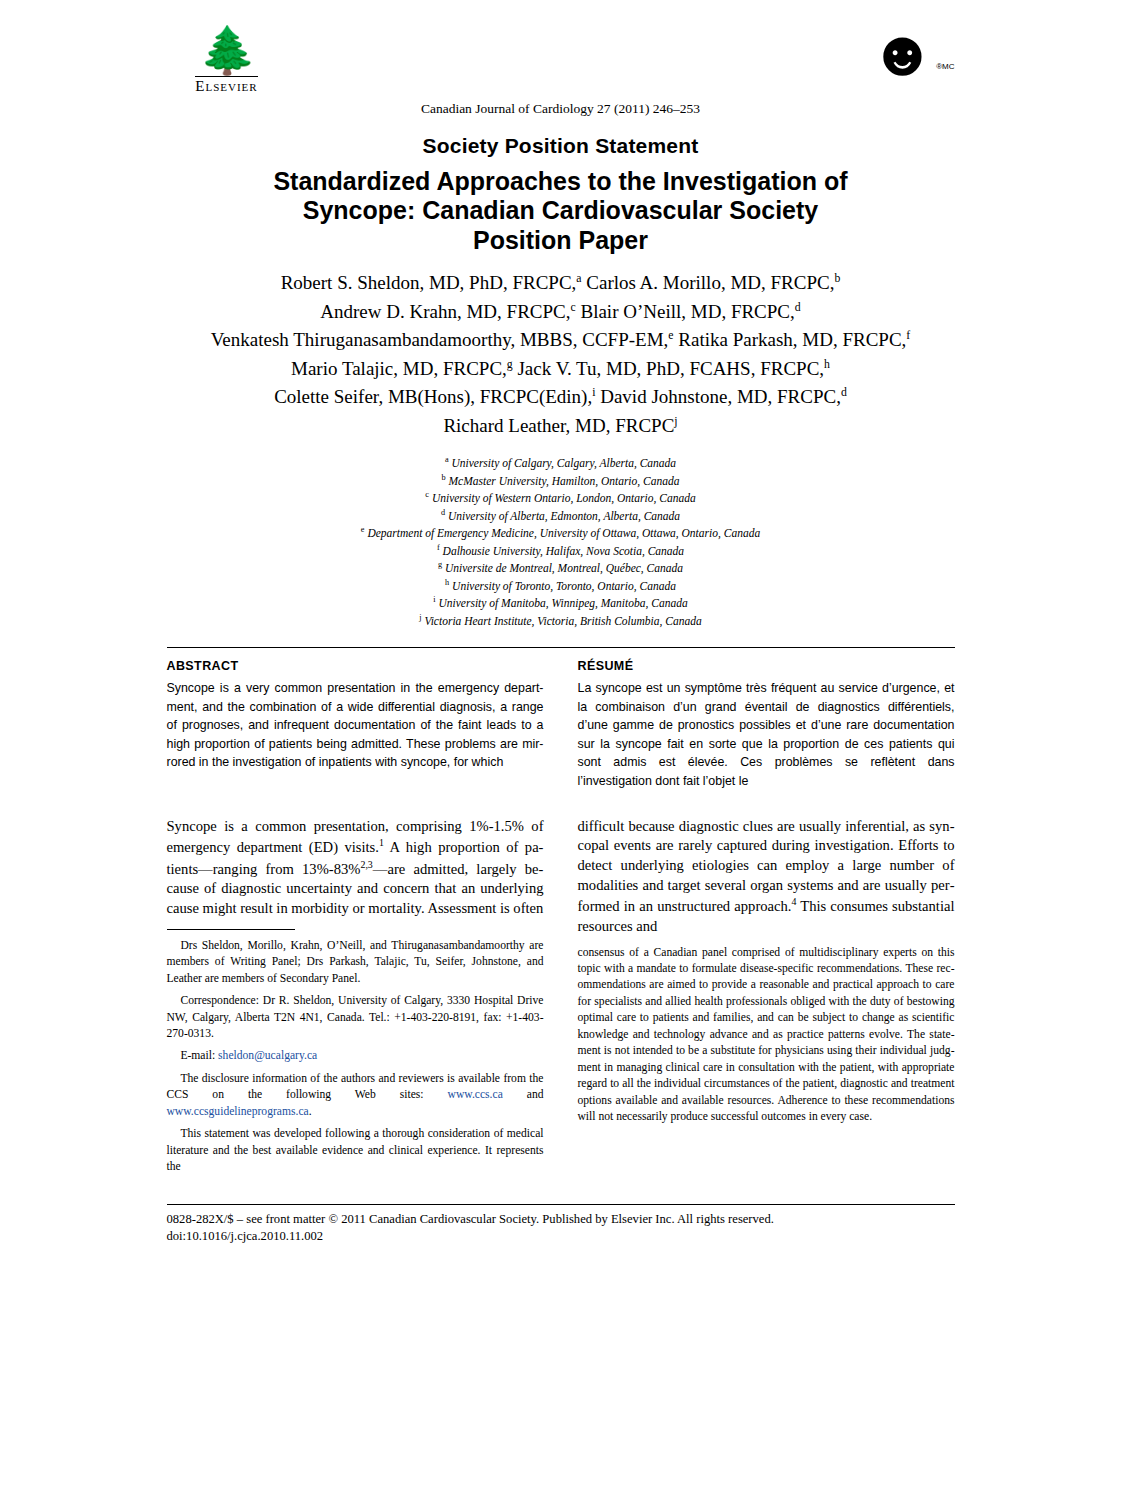🌲 Elsevier
☻®MC
Canadian Journal of Cardiology 27 (2011) 246–253
Society Position Statement
Standardized Approaches to the Investigation of
Syncope: Canadian Cardiovascular Society
Position Paper
Robert S. Sheldon, MD, PhD, FRCPC,a Carlos A. Morillo, MD, FRCPC,b
Andrew D. Krahn, MD, FRCPC,c Blair O’Neill, MD, FRCPC,d
Venkatesh Thiruganasambandamoorthy, MBBS, CCFP-EM,e Ratika Parkash, MD, FRCPC,f
Mario Talajic, MD, FRCPC,g Jack V. Tu, MD, PhD, FCAHS, FRCPC,h
Colette Seifer, MB(Hons), FRCPC(Edin),i David Johnstone, MD, FRCPC,d
Richard Leather, MD, FRCPCj
a University of Calgary, Calgary, Alberta, Canada
b McMaster University, Hamilton, Ontario, Canada
c University of Western Ontario, London, Ontario, Canada
d University of Alberta, Edmonton, Alberta, Canada
e Department of Emergency Medicine, University of Ottawa, Ottawa, Ontario, Canada
f Dalhousie University, Halifax, Nova Scotia, Canada
g Universite de Montreal, Montreal, Québec, Canada
h University of Toronto, Toronto, Ontario, Canada
i University of Manitoba, Winnipeg, Manitoba, Canada
j Victoria Heart Institute, Victoria, British Columbia, Canada
ABSTRACT
Syncope is a very common presentation in the emergency department, and the combination of a wide differential diagnosis, a range of prognoses, and infrequent documentation of the faint leads to a high proportion of patients being admitted. These problems are mirrored in the investigation of inpatients with syncope, for which
RÉSUMÉ
La syncope est un symptôme très fréquent au service d’urgence, et la combinaison d’un grand éventail de diagnostics différentiels, d’une gamme de pronostics possibles et d’une rare documentation sur la syncope fait en sorte que la proportion de ces patients qui sont admis est élevée. Ces problèmes se reflètent dans l’investigation dont fait l’objet le
Syncope is a common presentation, comprising 1%-1.5% of emergency department (ED) visits.1 A high proportion of patients—ranging from 13%-83%2,3—are admitted, largely because of diagnostic uncertainty and concern that an underlying cause might result in morbidity or mortality. Assessment is often
Drs Sheldon, Morillo, Krahn, O’Neill, and Thiruganasambandamoorthy are members of Writing Panel; Drs Parkash, Talajic, Tu, Seifer, Johnstone, and Leather are members of Secondary Panel.
Correspondence: Dr R. Sheldon, University of Calgary, 3330 Hospital Drive NW, Calgary, Alberta T2N 4N1, Canada. Tel.: +1-403-220-8191, fax: +1-403-270-0313.
E-mail: sheldon@ucalgary.ca
The disclosure information of the authors and reviewers is available from the CCS on the following Web sites: www.ccs.ca and www.ccsguidelineprograms.ca.
This statement was developed following a thorough consideration of medical literature and the best available evidence and clinical experience. It represents the
difficult because diagnostic clues are usually inferential, as syncopal events are rarely captured during investigation. Efforts to detect underlying etiologies can employ a large number of modalities and target several organ systems and are usually performed in an unstructured approach.4 This consumes substantial resources and
consensus of a Canadian panel comprised of multidisciplinary experts on this topic with a mandate to formulate disease-specific recommendations. These recommendations are aimed to provide a reasonable and practical approach to care for specialists and allied health professionals obliged with the duty of bestowing optimal care to patients and families, and can be subject to change as scientific knowledge and technology advance and as practice patterns evolve. The statement is not intended to be a substitute for physicians using their individual judgment in managing clinical care in consultation with the patient, with appropriate regard to all the individual circumstances of the patient, diagnostic and treatment options available and available resources. Adherence to these recommendations will not necessarily produce successful outcomes in every case.
0828-282X/$ – see front matter © 2011 Canadian Cardiovascular Society. Published by Elsevier Inc. All rights reserved.
doi:10.1016/j.cjca.2010.11.002